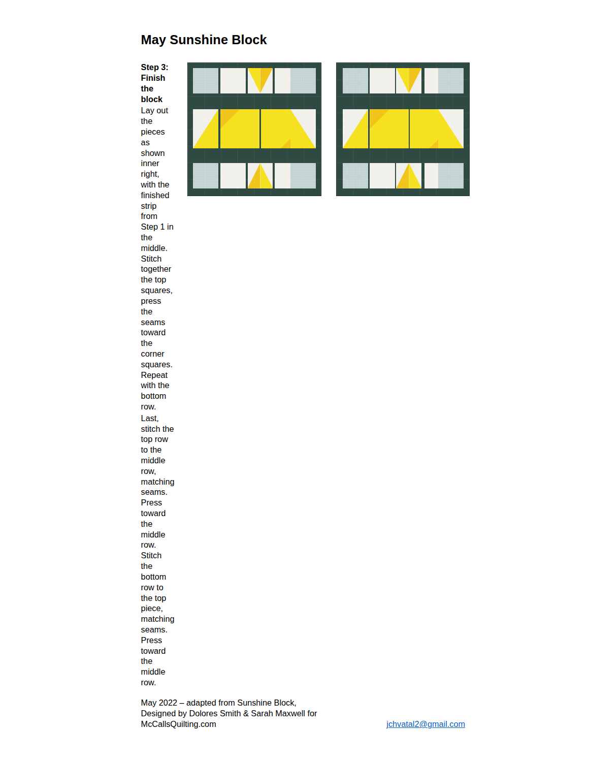May Sunshine Block
Step 3: Finish the block
Lay out the pieces as shown inner right, with the finished strip from Step 1 in the middle. Stitch together the top squares, press the seams toward the corner squares. Repeat with the bottom row.
Last, stitch the top row to the middle row, matching seams. Press toward the middle row. Stitch the bottom row to the top piece, matching seams. Press toward the middle row.
May 2022 – adapted from Sunshine Block,
Designed by Dolores Smith & Sarah Maxwell for McCallsQuilting.com
jchvatal2@gmail.com